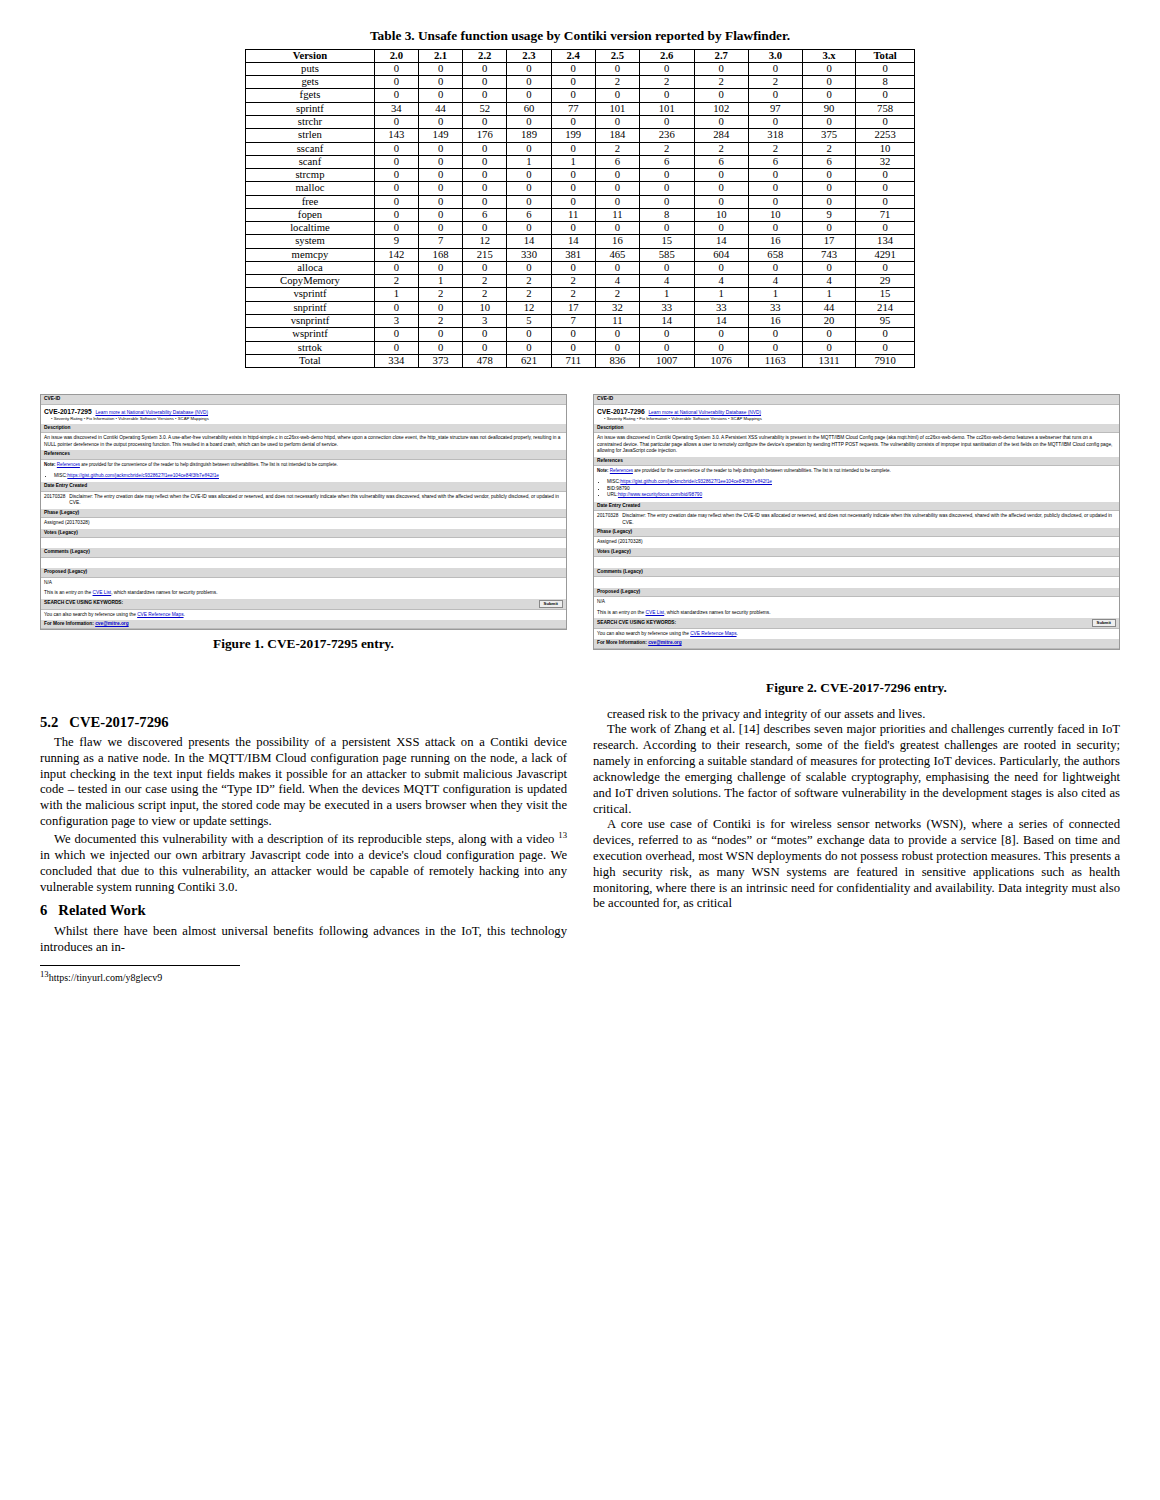Table 3. Unsafe function usage by Contiki version reported by Flawfinder.
| Version | 2.0 | 2.1 | 2.2 | 2.3 | 2.4 | 2.5 | 2.6 | 2.7 | 3.0 | 3.x | Total |
| --- | --- | --- | --- | --- | --- | --- | --- | --- | --- | --- | --- |
| puts | 0 | 0 | 0 | 0 | 0 | 0 | 0 | 0 | 0 | 0 | 0 |
| gets | 0 | 0 | 0 | 0 | 0 | 2 | 2 | 2 | 2 | 0 | 8 |
| fgets | 0 | 0 | 0 | 0 | 0 | 0 | 0 | 0 | 0 | 0 | 0 |
| sprintf | 34 | 44 | 52 | 60 | 77 | 101 | 101 | 102 | 97 | 90 | 758 |
| strchr | 0 | 0 | 0 | 0 | 0 | 0 | 0 | 0 | 0 | 0 | 0 |
| strlen | 143 | 149 | 176 | 189 | 199 | 184 | 236 | 284 | 318 | 375 | 2253 |
| sscanf | 0 | 0 | 0 | 0 | 0 | 2 | 2 | 2 | 2 | 2 | 10 |
| scanf | 0 | 0 | 0 | 1 | 1 | 6 | 6 | 6 | 6 | 6 | 32 |
| strcmp | 0 | 0 | 0 | 0 | 0 | 0 | 0 | 0 | 0 | 0 | 0 |
| malloc | 0 | 0 | 0 | 0 | 0 | 0 | 0 | 0 | 0 | 0 | 0 |
| free | 0 | 0 | 0 | 0 | 0 | 0 | 0 | 0 | 0 | 0 | 0 |
| fopen | 0 | 0 | 6 | 6 | 11 | 11 | 8 | 10 | 10 | 9 | 71 |
| localtime | 0 | 0 | 0 | 0 | 0 | 0 | 0 | 0 | 0 | 0 | 0 |
| system | 9 | 7 | 12 | 14 | 14 | 16 | 15 | 14 | 16 | 17 | 134 |
| memcpy | 142 | 168 | 215 | 330 | 381 | 465 | 585 | 604 | 658 | 743 | 4291 |
| alloca | 0 | 0 | 0 | 0 | 0 | 0 | 0 | 0 | 0 | 0 | 0 |
| CopyMemory | 2 | 1 | 2 | 2 | 2 | 4 | 4 | 4 | 4 | 4 | 29 |
| vsprintf | 1 | 2 | 2 | 2 | 2 | 2 | 1 | 1 | 1 | 1 | 15 |
| snprintf | 0 | 0 | 10 | 12 | 17 | 32 | 33 | 33 | 33 | 44 | 214 |
| vsnprintf | 3 | 2 | 3 | 5 | 7 | 11 | 14 | 14 | 16 | 20 | 95 |
| wsprintf | 0 | 0 | 0 | 0 | 0 | 0 | 0 | 0 | 0 | 0 | 0 |
| strtok | 0 | 0 | 0 | 0 | 0 | 0 | 0 | 0 | 0 | 0 | 0 |
| Total | 334 | 373 | 478 | 621 | 711 | 836 | 1007 | 1076 | 1163 | 1311 | 7910 |
CVE-ID
CVE-2017-7295 Learn more at National Vulnerability Database (NVD)
• Severity Rating • Fix Information • Vulnerable Software Versions • SCAP Mappings
Description
An issue was discovered in Contiki Operating System 3.0. A use-after-free vulnerability exists in httpd-simple.c in cc26xx-web-demo httpd, where upon a connection close event, the http_state structure was not deallocated properly, resulting in a NULL pointer dereference in the output processing function. This resulted in a board crash, which can be used to perform denial of service.
References
Note: References are provided for the convenience of the reader to help distinguish between vulnerabilities. The list is not intended to be complete.
MISC:https://gist.github.com/jackmcbride/c9328627f1ee104ce84f3fb7eff42f1e
Date Entry Created
20170328
Disclaimer: The entry creation date may reflect when the CVE-ID was allocated or reserved, and does not necessarily indicate when this vulnerability was discovered, shared with the affected vendor, publicly disclosed, or updated in CVE.
Phase (Legacy)
Assigned (20170328)
Votes (Legacy)
Comments (Legacy)
Proposed (Legacy)
N/A
This is an entry on the CVE List, which standardizes names for security problems.
SEARCH CVE USING KEYWORDS: Submit
You can also search by reference using the CVE Reference Maps.
For More Information: cve@mitre.org
Figure 1. CVE-2017-7295 entry.
CVE-ID
CVE-2017-7296 Learn more at National Vulnerability Database (NVD)
• Severity Rating • Fix Information • Vulnerable Software Versions • SCAP Mappings
Description
An issue was discovered in Contiki Operating System 3.0. A Persistent XSS vulnerability is present in the MQTT/IBM Cloud Config page (aka mqtt.html) of cc26xx-web-demo. The cc26xx-web-demo features a webserver that runs on a constrained device. That particular page allows a user to remotely configure the device's operation by sending HTTP POST requests. The vulnerability consists of improper input sanitisation of the text fields on the MQTT/IBM Cloud config page, allowing for JavaScript code injection.
References
Note: References are provided for the convenience of the reader to help distinguish between vulnerabilities. The list is not intended to be complete.
MISC:https://gist.github.com/jackmcbride/c9328627f1ee104ce84f3fb7eff42f1e
BID:98790
URL:http://www.securityfocus.com/bid/98790
Date Entry Created
20170328
Disclaimer: The entry creation date may reflect when the CVE-ID was allocated or reserved, and does not necessarily indicate when this vulnerability was discovered, shared with the affected vendor, publicly disclosed, or updated in CVE.
Phase (Legacy)
Assigned (20170328)
Votes (Legacy)
Comments (Legacy)
Proposed (Legacy)
N/A
This is an entry on the CVE List, which standardizes names for security problems.
SEARCH CVE USING KEYWORDS: Submit
You can also search by reference using the CVE Reference Maps.
For More Information: cve@mitre.org
Figure 2. CVE-2017-7296 entry.
5.2 CVE-2017-7296
The flaw we discovered presents the possibility of a persistent XSS attack on a Contiki device running as a native node. In the MQTT/IBM Cloud configuration page running on the node, a lack of input checking in the text input fields makes it possible for an attacker to submit malicious Javascript code – tested in our case using the “Type ID” field. When the devices MQTT configuration is updated with the malicious script input, the stored code may be executed in a users browser when they visit the configuration page to view or update settings.
We documented this vulnerability with a description of its reproducible steps, along with a video 13 in which we injected our own arbitrary Javascript code into a device's cloud configuration page. We concluded that due to this vulnerability, an attacker would be capable of remotely hacking into any vulnerable system running Contiki 3.0.
6 Related Work
Whilst there have been almost universal benefits following advances in the IoT, this technology introduces an in-
13https://tinyurl.com/y8glecv9
creased risk to the privacy and integrity of our assets and lives.
The work of Zhang et al. [14] describes seven major priorities and challenges currently faced in IoT research. According to their research, some of the field's greatest challenges are rooted in security; namely in enforcing a suitable standard of measures for protecting IoT devices. Particularly, the authors acknowledge the emerging challenge of scalable cryptography, emphasising the need for lightweight and IoT driven solutions. The factor of software vulnerability in the development stages is also cited as critical.
A core use case of Contiki is for wireless sensor networks (WSN), where a series of connected devices, referred to as “nodes” or “motes” exchange data to provide a service [8]. Based on time and execution overhead, most WSN deployments do not possess robust protection measures. This presents a high security risk, as many WSN systems are featured in sensitive applications such as health monitoring, where there is an intrinsic need for confidentiality and availability. Data integrity must also be accounted for, as critical